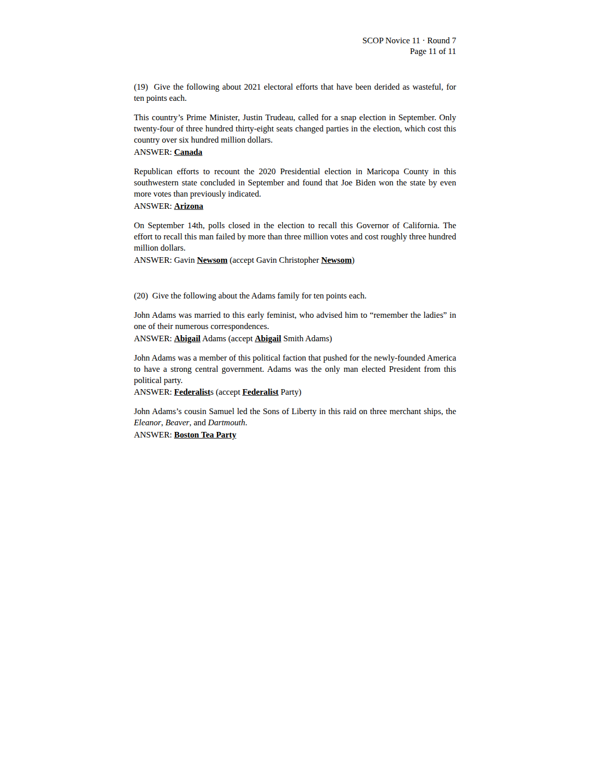SCOP Novice 11 · Round 7
Page 11 of 11
(19) Give the following about 2021 electoral efforts that have been derided as wasteful, for ten points each.
This country’s Prime Minister, Justin Trudeau, called for a snap election in September. Only twenty-four of three hundred thirty-eight seats changed parties in the election, which cost this country over six hundred million dollars.
ANSWER: Canada
Republican efforts to recount the 2020 Presidential election in Maricopa County in this southwestern state concluded in September and found that Joe Biden won the state by even more votes than previously indicated.
ANSWER: Arizona
On September 14th, polls closed in the election to recall this Governor of California. The effort to recall this man failed by more than three million votes and cost roughly three hundred million dollars.
ANSWER: Gavin Newsom (accept Gavin Christopher Newsom)
(20) Give the following about the Adams family for ten points each.
John Adams was married to this early feminist, who advised him to “remember the ladies” in one of their numerous correspondences.
ANSWER: Abigail Adams (accept Abigail Smith Adams)
John Adams was a member of this political faction that pushed for the newly-founded America to have a strong central government. Adams was the only man elected President from this political party.
ANSWER: Federalists (accept Federalist Party)
John Adams’s cousin Samuel led the Sons of Liberty in this raid on three merchant ships, the Eleanor, Beaver, and Dartmouth.
ANSWER: Boston Tea Party